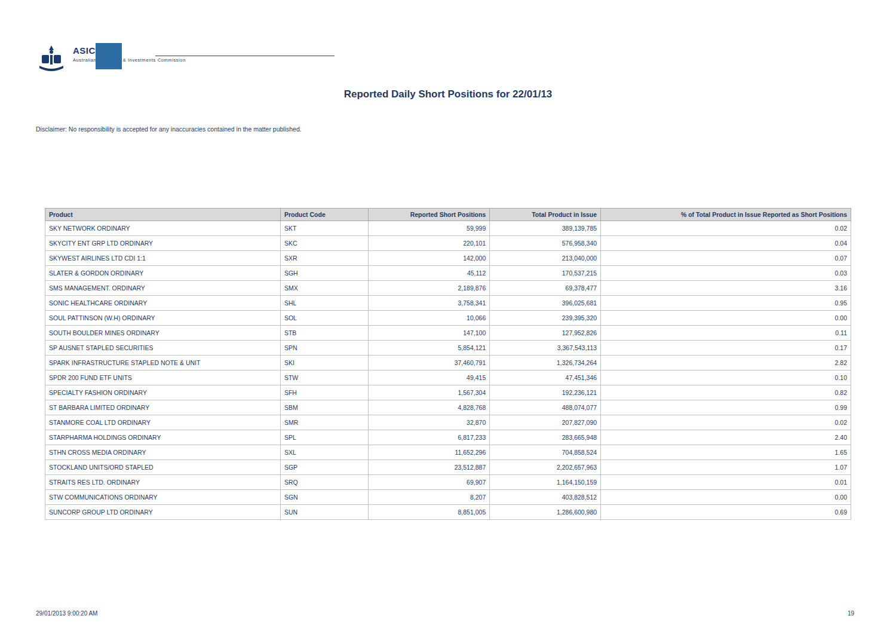ASIC
Australian Securities & Investments Commission
Reported Daily Short Positions for 22/01/13
Disclaimer: No responsibility is accepted for any inaccuracies contained in the matter published.
| Product | Product Code | Reported Short Positions | Total Product in Issue | % of Total Product in Issue Reported as Short Positions |
| --- | --- | --- | --- | --- |
| SKY NETWORK ORDINARY | SKT | 59,999 | 389,139,785 | 0.02 |
| SKYCITY ENT GRP LTD ORDINARY | SKC | 220,101 | 576,958,340 | 0.04 |
| SKYWEST AIRLINES LTD CDI 1:1 | SXR | 142,000 | 213,040,000 | 0.07 |
| SLATER & GORDON ORDINARY | SGH | 45,112 | 170,537,215 | 0.03 |
| SMS MANAGEMENT. ORDINARY | SMX | 2,189,876 | 69,378,477 | 3.16 |
| SONIC HEALTHCARE ORDINARY | SHL | 3,758,341 | 396,025,681 | 0.95 |
| SOUL PATTINSON (W.H) ORDINARY | SOL | 10,066 | 239,395,320 | 0.00 |
| SOUTH BOULDER MINES ORDINARY | STB | 147,100 | 127,952,826 | 0.11 |
| SP AUSNET STAPLED SECURITIES | SPN | 5,854,121 | 3,367,543,113 | 0.17 |
| SPARK INFRASTRUCTURE STAPLED NOTE & UNIT | SKI | 37,460,791 | 1,326,734,264 | 2.82 |
| SPDR 200 FUND ETF UNITS | STW | 49,415 | 47,451,346 | 0.10 |
| SPECIALTY FASHION ORDINARY | SFH | 1,567,304 | 192,236,121 | 0.82 |
| ST BARBARA LIMITED ORDINARY | SBM | 4,828,768 | 488,074,077 | 0.99 |
| STANMORE COAL LTD ORDINARY | SMR | 32,870 | 207,827,090 | 0.02 |
| STARPHARMA HOLDINGS ORDINARY | SPL | 6,817,233 | 283,665,948 | 2.40 |
| STHN CROSS MEDIA ORDINARY | SXL | 11,652,296 | 704,858,524 | 1.65 |
| STOCKLAND UNITS/ORD STAPLED | SGP | 23,512,887 | 2,202,657,963 | 1.07 |
| STRAITS RES LTD. ORDINARY | SRQ | 69,907 | 1,164,150,159 | 0.01 |
| STW COMMUNICATIONS ORDINARY | SGN | 8,207 | 403,828,512 | 0.00 |
| SUNCORP GROUP LTD ORDINARY | SUN | 8,851,005 | 1,286,600,980 | 0.69 |
29/01/2013 9:00:20 AM
19